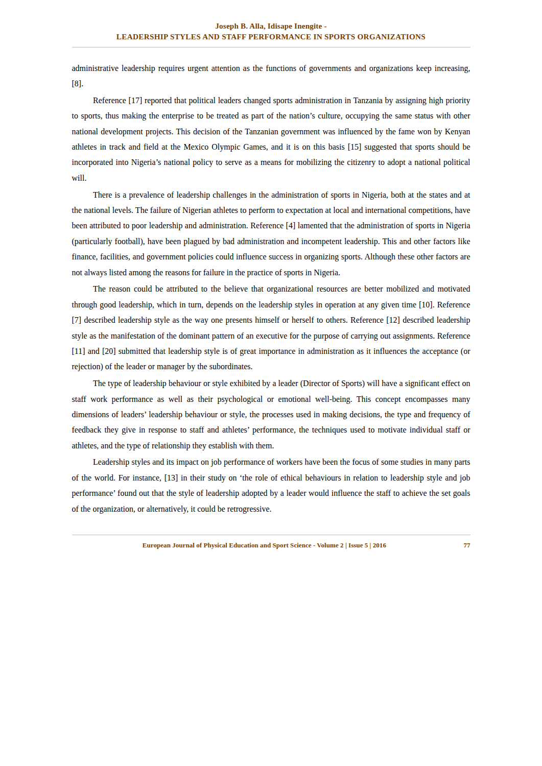Joseph B. Alla, Idisape Inengite -
Leadership Styles and Staff Performance in Sports Organizations
administrative leadership requires urgent attention as the functions of governments and organizations keep increasing, [8].
Reference [17] reported that political leaders changed sports administration in Tanzania by assigning high priority to sports, thus making the enterprise to be treated as part of the nation’s culture, occupying the same status with other national development projects. This decision of the Tanzanian government was influenced by the fame won by Kenyan athletes in track and field at the Mexico Olympic Games, and it is on this basis [15] suggested that sports should be incorporated into Nigeria’s national policy to serve as a means for mobilizing the citizenry to adopt a national political will.
There is a prevalence of leadership challenges in the administration of sports in Nigeria, both at the states and at the national levels. The failure of Nigerian athletes to perform to expectation at local and international competitions, have been attributed to poor leadership and administration. Reference [4] lamented that the administration of sports in Nigeria (particularly football), have been plagued by bad administration and incompetent leadership. This and other factors like finance, facilities, and government policies could influence success in organizing sports. Although these other factors are not always listed among the reasons for failure in the practice of sports in Nigeria.
The reason could be attributed to the believe that organizational resources are better mobilized and motivated through good leadership, which in turn, depends on the leadership styles in operation at any given time [10]. Reference [7] described leadership style as the way one presents himself or herself to others. Reference [12] described leadership style as the manifestation of the dominant pattern of an executive for the purpose of carrying out assignments. Reference [11] and [20] submitted that leadership style is of great importance in administration as it influences the acceptance (or rejection) of the leader or manager by the subordinates.
The type of leadership behaviour or style exhibited by a leader (Director of Sports) will have a significant effect on staff work performance as well as their psychological or emotional well-being. This concept encompasses many dimensions of leaders’ leadership behaviour or style, the processes used in making decisions, the type and frequency of feedback they give in response to staff and athletes’ performance, the techniques used to motivate individual staff or athletes, and the type of relationship they establish with them.
Leadership styles and its impact on job performance of workers have been the focus of some studies in many parts of the world. For instance, [13] in their study on ‘the role of ethical behaviours in relation to leadership style and job performance’ found out that the style of leadership adopted by a leader would influence the staff to achieve the set goals of the organization, or alternatively, it could be retrogressive.
European Journal of Physical Education and Sport Science - Volume 2 | Issue 5 | 2016 77